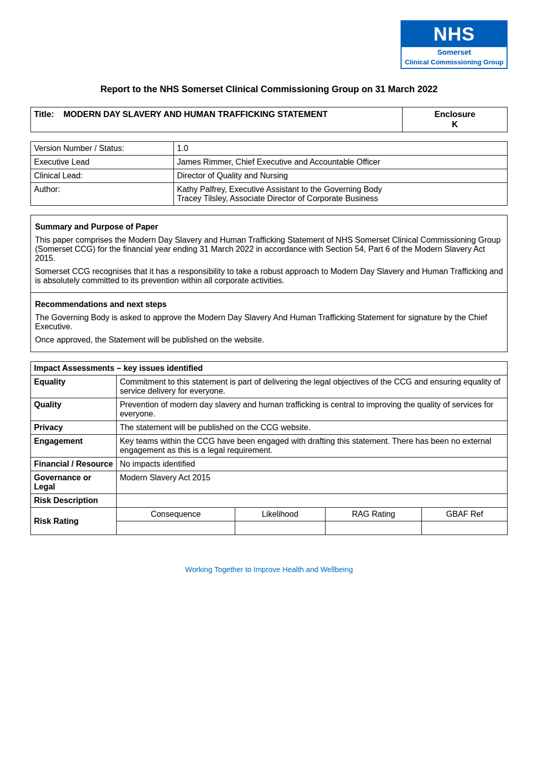NHS
Somerset
Clinical Commissioning Group
Report to the NHS Somerset Clinical Commissioning Group on 31 March 2022
| Title: MODERN DAY SLAVERY AND HUMAN TRAFFICKING STATEMENT | Enclosure K |
| Version Number / Status: | 1.0 |
| Executive Lead | James Rimmer, Chief Executive and Accountable Officer |
| Clinical Lead: | Director of Quality and Nursing |
| Author: | Kathy Palfrey, Executive Assistant to the Governing Body Tracey Tilsley, Associate Director of Corporate Business |
| Summary and Purpose of Paper This paper comprises the Modern Day Slavery and Human Trafficking Statement of NHS Somerset Clinical Commissioning Group (Somerset CCG) for the financial year ending 31 March 2022 in accordance with Section 54, Part 6 of the Modern Slavery Act 2015. Somerset CCG recognises that it has a responsibility to take a robust approach to Modern Day Slavery and Human Trafficking and is absolutely committed to its prevention within all corporate activities. |
| Recommendations and next steps The Governing Body is asked to approve the Modern Day Slavery And Human Trafficking Statement for signature by the Chief Executive. Once approved, the Statement will be published on the website. |
| Impact Assessments – key issues identified |
| Equality | Commitment to this statement is part of delivering the legal objectives of the CCG and ensuring equality of service delivery for everyone. |
| Quality | Prevention of modern day slavery and human trafficking is central to improving the quality of services for everyone. |
| Privacy | The statement will be published on the CCG website. |
| Engagement | Key teams within the CCG have been engaged with drafting this statement. There has been no external engagement as this is a legal requirement. |
| Financial / Resource | No impacts identified |
| Governance or Legal | Modern Slavery Act 2015 |
| Risk Description | |
| Risk Rating | Consequence | Likelihood | RAG Rating | GBAF Ref |
Working Together to Improve Health and Wellbeing